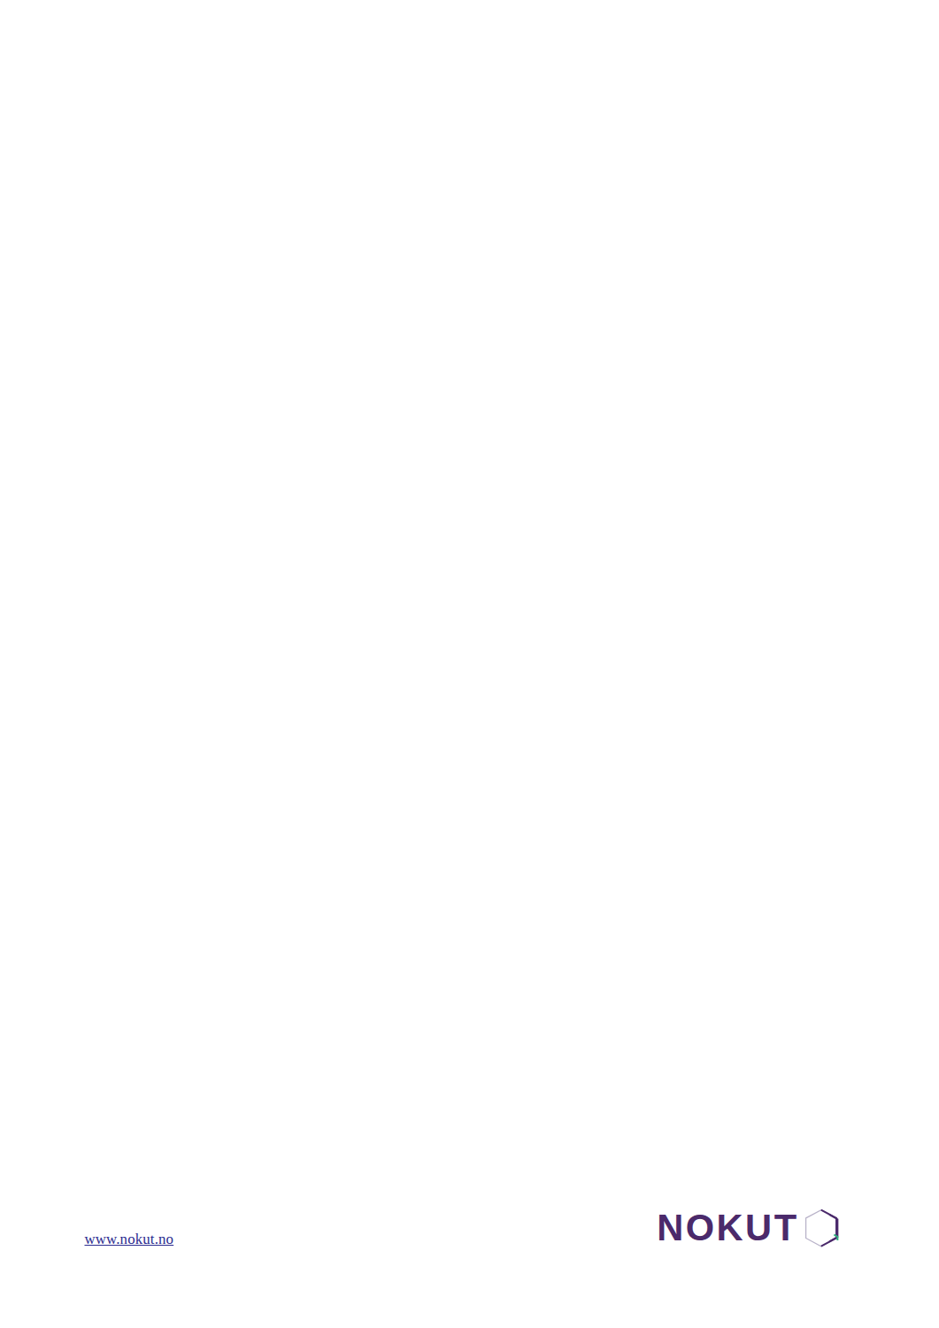www.nokut.no
NOKUT